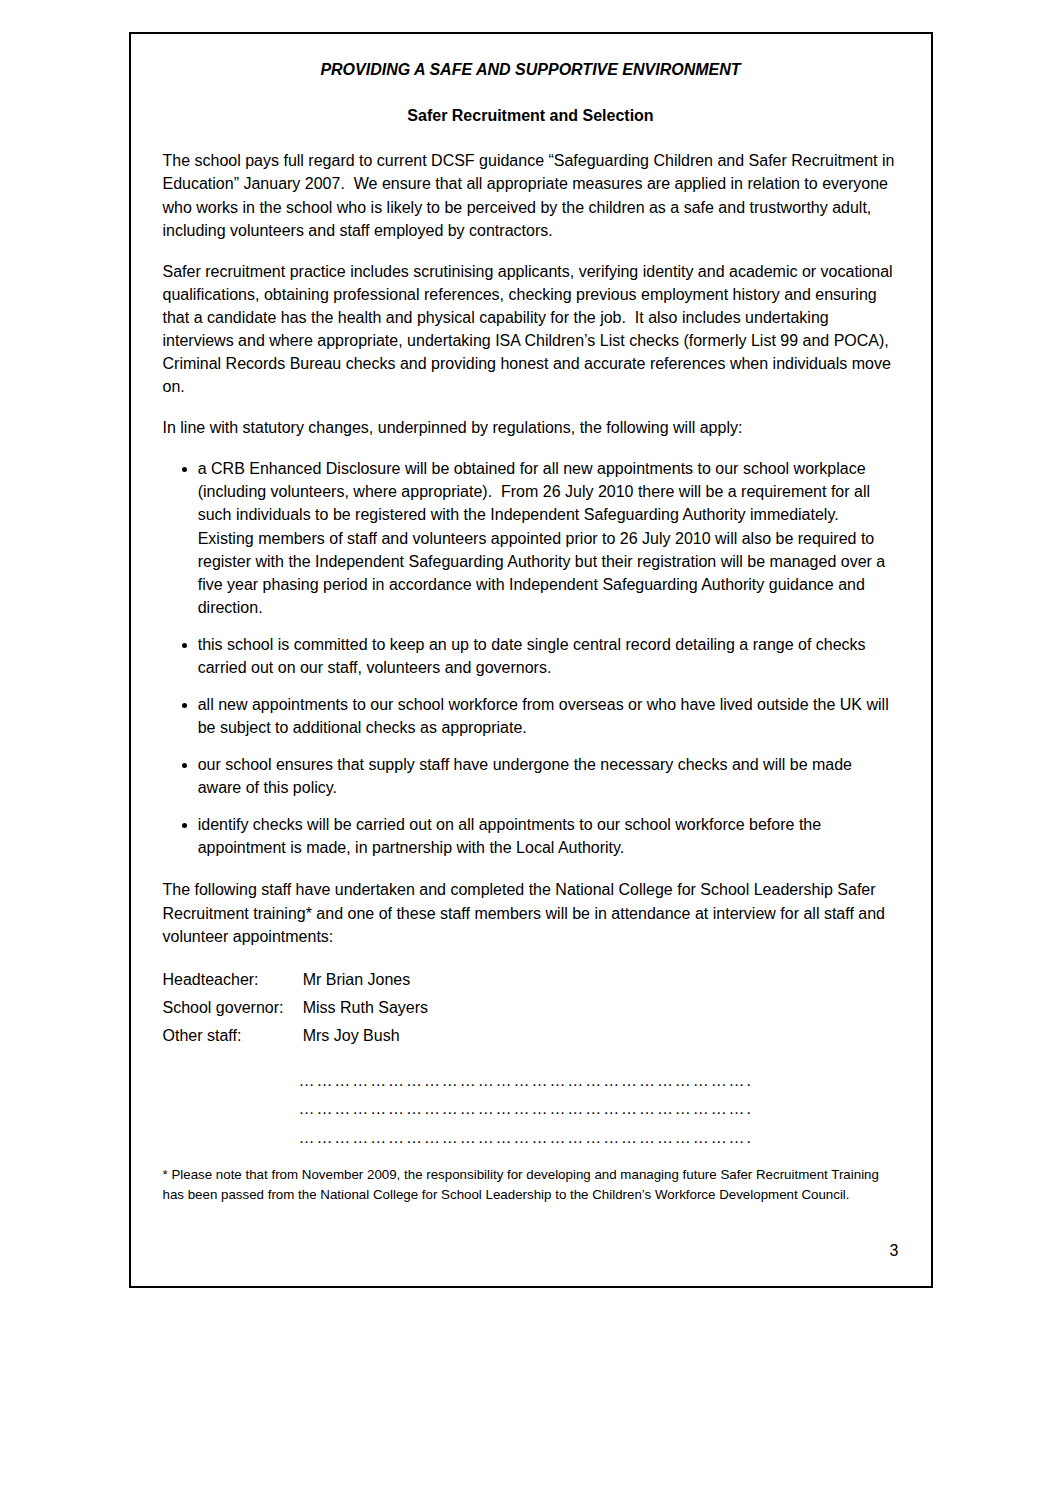PROVIDING A SAFE AND SUPPORTIVE ENVIRONMENT
Safer Recruitment and Selection
The school pays full regard to current DCSF guidance “Safeguarding Children and Safer Recruitment in Education” January 2007. We ensure that all appropriate measures are applied in relation to everyone who works in the school who is likely to be perceived by the children as a safe and trustworthy adult, including volunteers and staff employed by contractors.
Safer recruitment practice includes scrutinising applicants, verifying identity and academic or vocational qualifications, obtaining professional references, checking previous employment history and ensuring that a candidate has the health and physical capability for the job. It also includes undertaking interviews and where appropriate, undertaking ISA Children’s List checks (formerly List 99 and POCA), Criminal Records Bureau checks and providing honest and accurate references when individuals move on.
In line with statutory changes, underpinned by regulations, the following will apply:
a CRB Enhanced Disclosure will be obtained for all new appointments to our school workplace (including volunteers, where appropriate). From 26 July 2010 there will be a requirement for all such individuals to be registered with the Independent Safeguarding Authority immediately. Existing members of staff and volunteers appointed prior to 26 July 2010 will also be required to register with the Independent Safeguarding Authority but their registration will be managed over a five year phasing period in accordance with Independent Safeguarding Authority guidance and direction.
this school is committed to keep an up to date single central record detailing a range of checks carried out on our staff, volunteers and governors.
all new appointments to our school workforce from overseas or who have lived outside the UK will be subject to additional checks as appropriate.
our school ensures that supply staff have undergone the necessary checks and will be made aware of this policy.
identify checks will be carried out on all appointments to our school workforce before the appointment is made, in partnership with the Local Authority.
The following staff have undertaken and completed the National College for School Leadership Safer Recruitment training* and one of these staff members will be in attendance at interview for all staff and volunteer appointments:
| Headteacher: | Mr Brian Jones |
| School governor: | Miss Ruth Sayers |
| Other staff: | Mrs Joy Bush |
………………………………………………………………….
………………………………………………………………….
………………………………………………………………….
* Please note that from November 2009, the responsibility for developing and managing future Safer Recruitment Training has been passed from the National College for School Leadership to the Children’s Workforce Development Council.
3